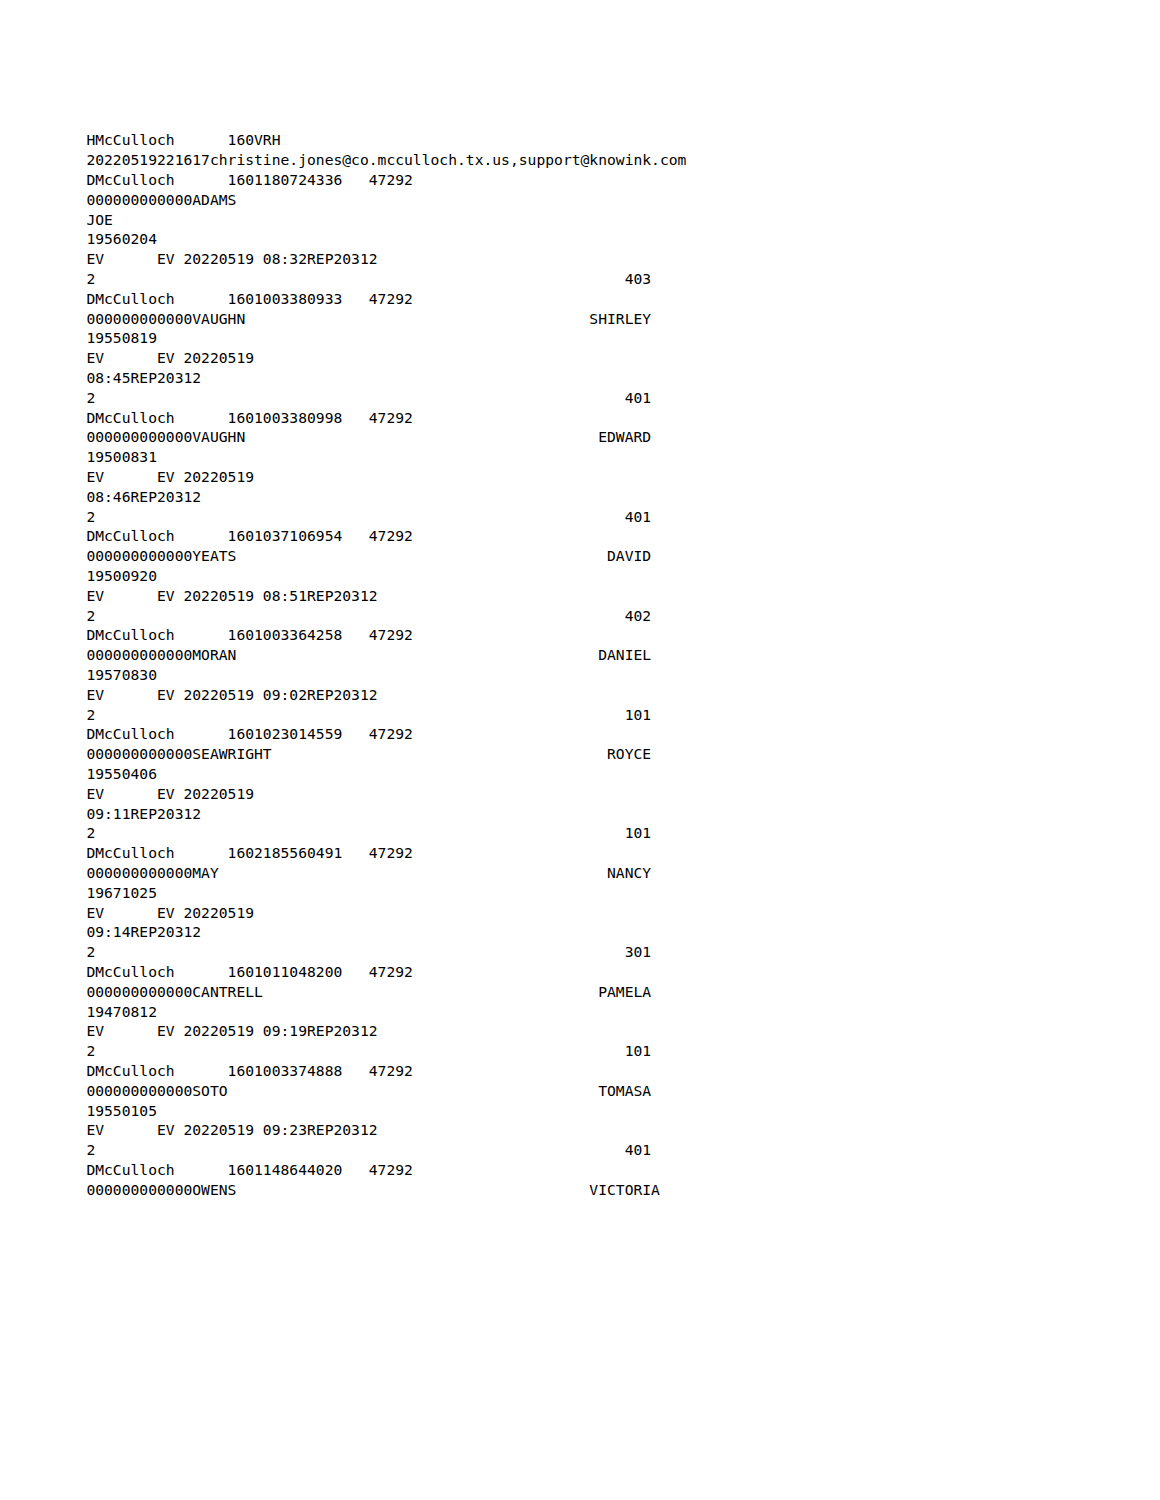HMcCulloch	160VRH
20220519221617christine.jones@co.mcculloch.tx.us,support@knowink.com
DMcCulloch	1601180724336	47292
000000000000ADAMS
JOE
19560204
EV	EV 20220519 08:32REP20312
2                                                            403
DMcCulloch	1601003380933	47292
000000000000VAUGHN                                       SHIRLEY
19550819
EV	EV 20220519
08:45REP20312
2                                                            401
DMcCulloch	1601003380998	47292
000000000000VAUGHN                                        EDWARD
19500831
EV	EV 20220519
08:46REP20312
2                                                            401
DMcCulloch	1601037106954	47292
000000000000YEATS                                          DAVID
19500920
EV	EV 20220519 08:51REP20312
2                                                            402
DMcCulloch	1601003364258	47292
000000000000MORAN                                         DANIEL
19570830
EV	EV 20220519 09:02REP20312
2                                                            101
DMcCulloch	1601023014559	47292
000000000000SEAWRIGHT                                      ROYCE
19550406
EV	EV 20220519
09:11REP20312
2                                                            101
DMcCulloch	1602185560491	47292
000000000000MAY                                            NANCY
19671025
EV	EV 20220519
09:14REP20312
2                                                            301
DMcCulloch	1601011048200	47292
000000000000CANTRELL                                      PAMELA
19470812
EV	EV 20220519 09:19REP20312
2                                                            101
DMcCulloch	1601003374888	47292
000000000000SOTO                                          TOMASA
19550105
EV	EV 20220519 09:23REP20312
2                                                            401
DMcCulloch	1601148644020	47292
000000000000OWENS                                        VICTORIA